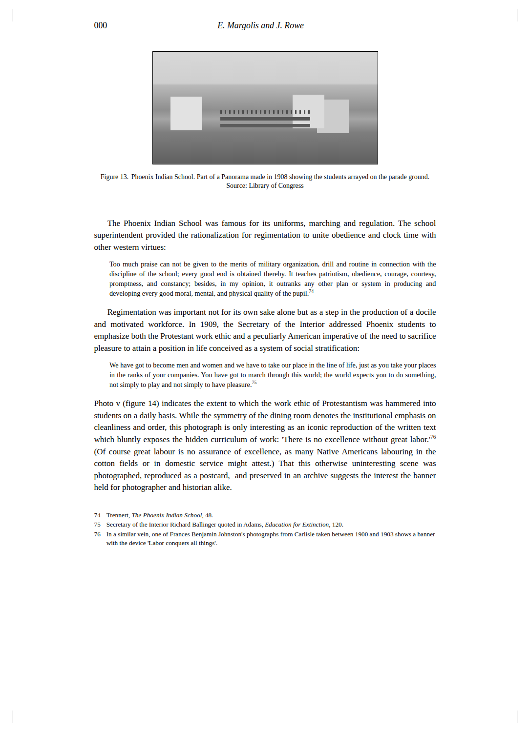000 E. Margolis and J. Rowe
Figure 13. Phoenix Indian School. Part of a Panorama made in 1908 showing the students arrayed on the parade ground. Source: Library of Congress
The Phoenix Indian School was famous for its uniforms, marching and regulation. The school superintendent provided the rationalization for regimentation to unite obedience and clock time with other western virtues:
Too much praise can not be given to the merits of military organization, drill and routine in connection with the discipline of the school; every good end is obtained thereby. It teaches patriotism, obedience, courage, courtesy, promptness, and constancy; besides, in my opinion, it outranks any other plan or system in producing and developing every good moral, mental, and physical quality of the pupil.74
Regimentation was important not for its own sake alone but as a step in the production of a docile and motivated workforce. In 1909, the Secretary of the Interior addressed Phoenix students to emphasize both the Protestant work ethic and a peculiarly American imperative of the need to sacrifice pleasure to attain a position in life conceived as a system of social stratification:
We have got to become men and women and we have to take our place in the line of life, just as you take your places in the ranks of your companies. You have got to march through this world; the world expects you to do something, not simply to play and not simply to have pleasure.75
Photo v (figure 14) indicates the extent to which the work ethic of Protestantism was hammered into students on a daily basis. While the symmetry of the dining room denotes the institutional emphasis on cleanliness and order, this photograph is only interesting as an iconic reproduction of the written text which bluntly exposes the hidden curriculum of work: 'There is no excellence without great labor.'76 (Of course great labour is no assurance of excellence, as many Native Americans labouring in the cotton fields or in domestic service might attest.) That this otherwise uninteresting scene was photographed, reproduced as a postcard, and preserved in an archive suggests the interest the banner held for photographer and historian alike.
74 Trennert, The Phoenix Indian School, 48.
75 Secretary of the Interior Richard Ballinger quoted in Adams, Education for Extinction, 120.
76 In a similar vein, one of Frances Benjamin Johnston's photographs from Carlisle taken between 1900 and 1903 shows a banner with the device 'Labor conquers all things'.